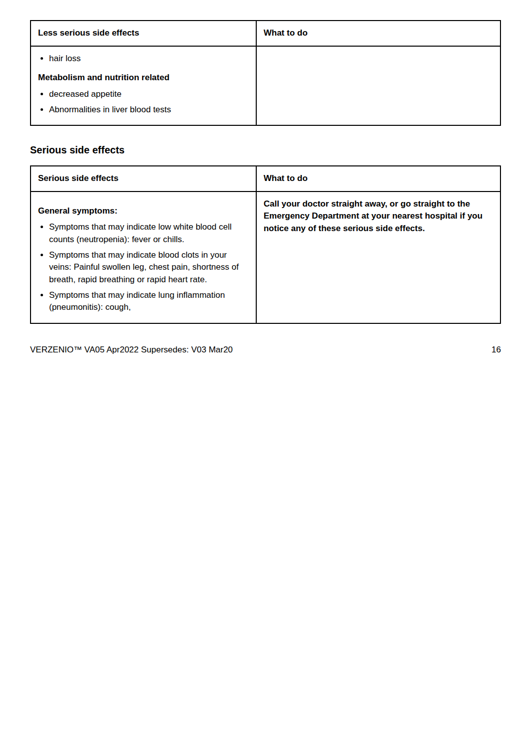| Less serious side effects | What to do |
| --- | --- |
| hair loss Metabolism and nutrition related decreased appetite Abnormalities in liver blood tests | |
Serious side effects
| Serious side effects | What to do |
| --- | --- |
| General symptoms: Symptoms that may indicate low white blood cell counts (neutropenia): fever or chills. Symptoms that may indicate blood clots in your veins: Painful swollen leg, chest pain, shortness of breath, rapid breathing or rapid heart rate. Symptoms that may indicate lung inflammation (pneumonitis): cough, | Call your doctor straight away, or go straight to the Emergency Department at your nearest hospital if you notice any of these serious side effects. |
VERZENIO™ VA05 Apr2022 Supersedes: V03 Mar20
16